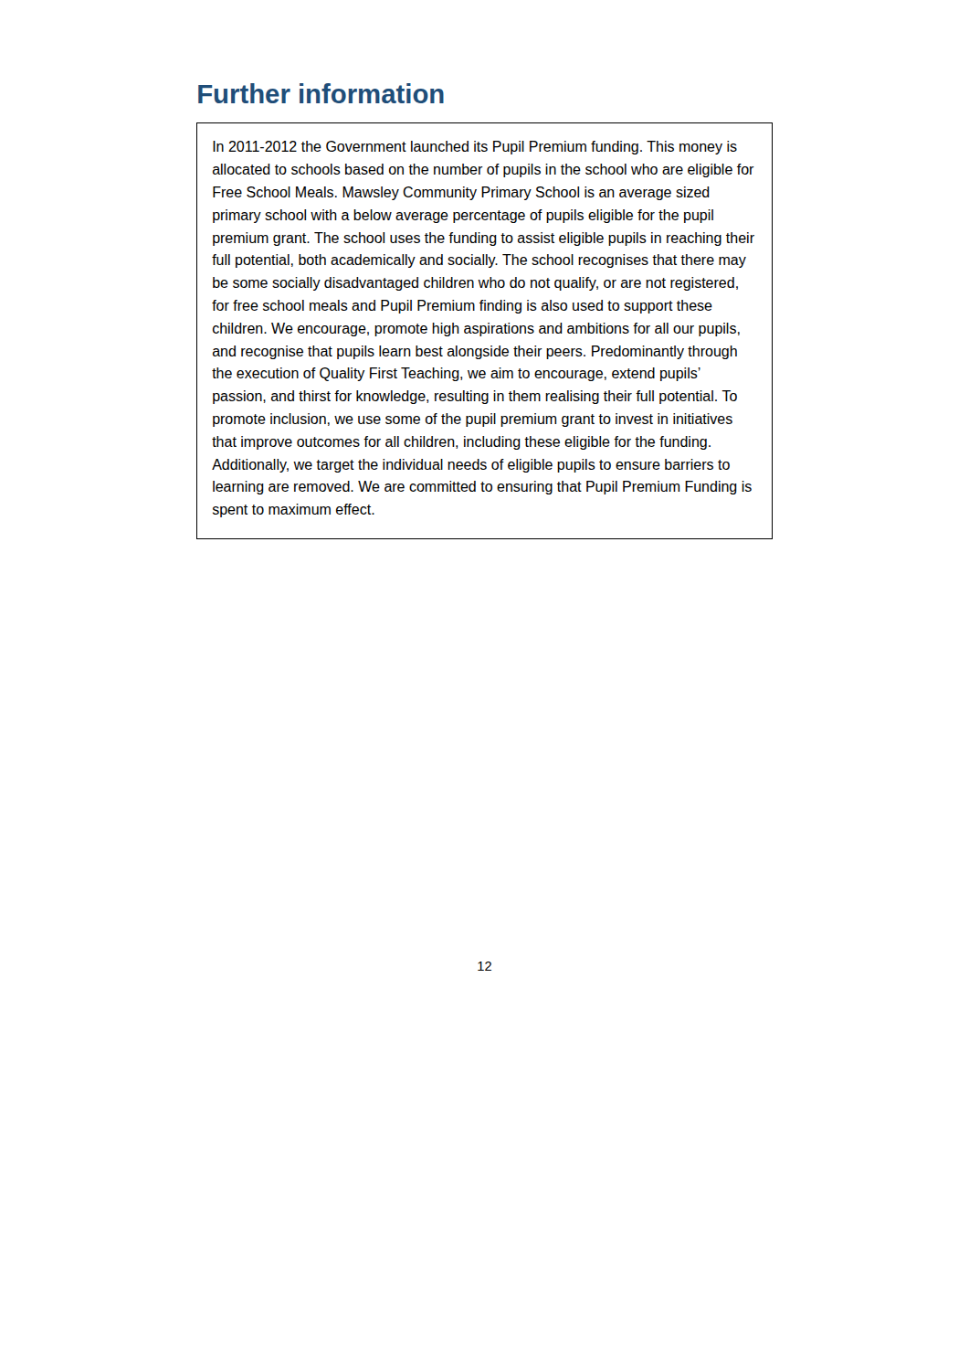Further information
In 2011-2012 the Government launched its Pupil Premium funding. This money is allocated to schools based on the number of pupils in the school who are eligible for Free School Meals. Mawsley Community Primary School is an average sized primary school with a below average percentage of pupils eligible for the pupil premium grant. The school uses the funding to assist eligible pupils in reaching their full potential, both academically and socially. The school recognises that there may be some socially disadvantaged children who do not qualify, or are not registered, for free school meals and Pupil Premium finding is also used to support these children. We encourage, promote high aspirations and ambitions for all our pupils, and recognise that pupils learn best alongside their peers. Predominantly through the execution of Quality First Teaching, we aim to encourage, extend pupils’ passion, and thirst for knowledge, resulting in them realising their full potential. To promote inclusion, we use some of the pupil premium grant to invest in initiatives that improve outcomes for all children, including these eligible for the funding. Additionally, we target the individual needs of eligible pupils to ensure barriers to learning are removed. We are committed to ensuring that Pupil Premium Funding is spent to maximum effect.
12